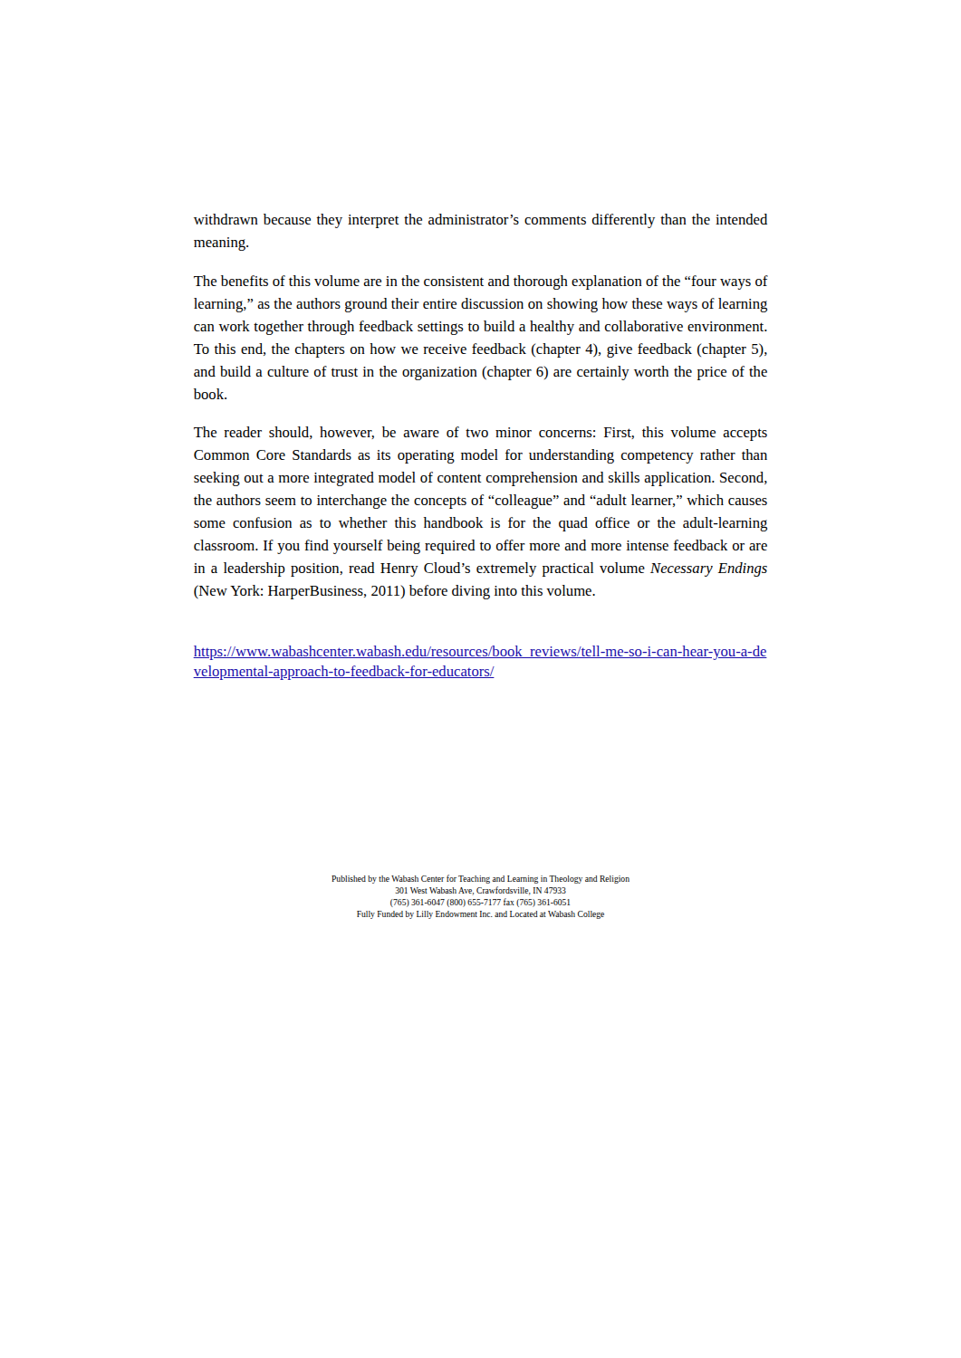withdrawn because they interpret the administrator’s comments differently than the intended meaning.
The benefits of this volume are in the consistent and thorough explanation of the “four ways of learning,” as the authors ground their entire discussion on showing how these ways of learning can work together through feedback settings to build a healthy and collaborative environment. To this end, the chapters on how we receive feedback (chapter 4), give feedback (chapter 5), and build a culture of trust in the organization (chapter 6) are certainly worth the price of the book.
The reader should, however, be aware of two minor concerns: First, this volume accepts Common Core Standards as its operating model for understanding competency rather than seeking out a more integrated model of content comprehension and skills application. Second, the authors seem to interchange the concepts of “colleague” and “adult learner,” which causes some confusion as to whether this handbook is for the quad office or the adult-learning classroom. If you find yourself being required to offer more and more intense feedback or are in a leadership position, read Henry Cloud’s extremely practical volume Necessary Endings (New York: HarperBusiness, 2011) before diving into this volume.
https://www.wabashcenter.wabash.edu/resources/book_reviews/tell-me-so-i-can-hear-you-a-developmental-approach-to-feedback-for-educators/
Published by the Wabash Center for Teaching and Learning in Theology and Religion
301 West Wabash Ave, Crawfordsville, IN 47933
(765) 361-6047 (800) 655-7177 fax (765) 361-6051
Fully Funded by Lilly Endowment Inc. and Located at Wabash College